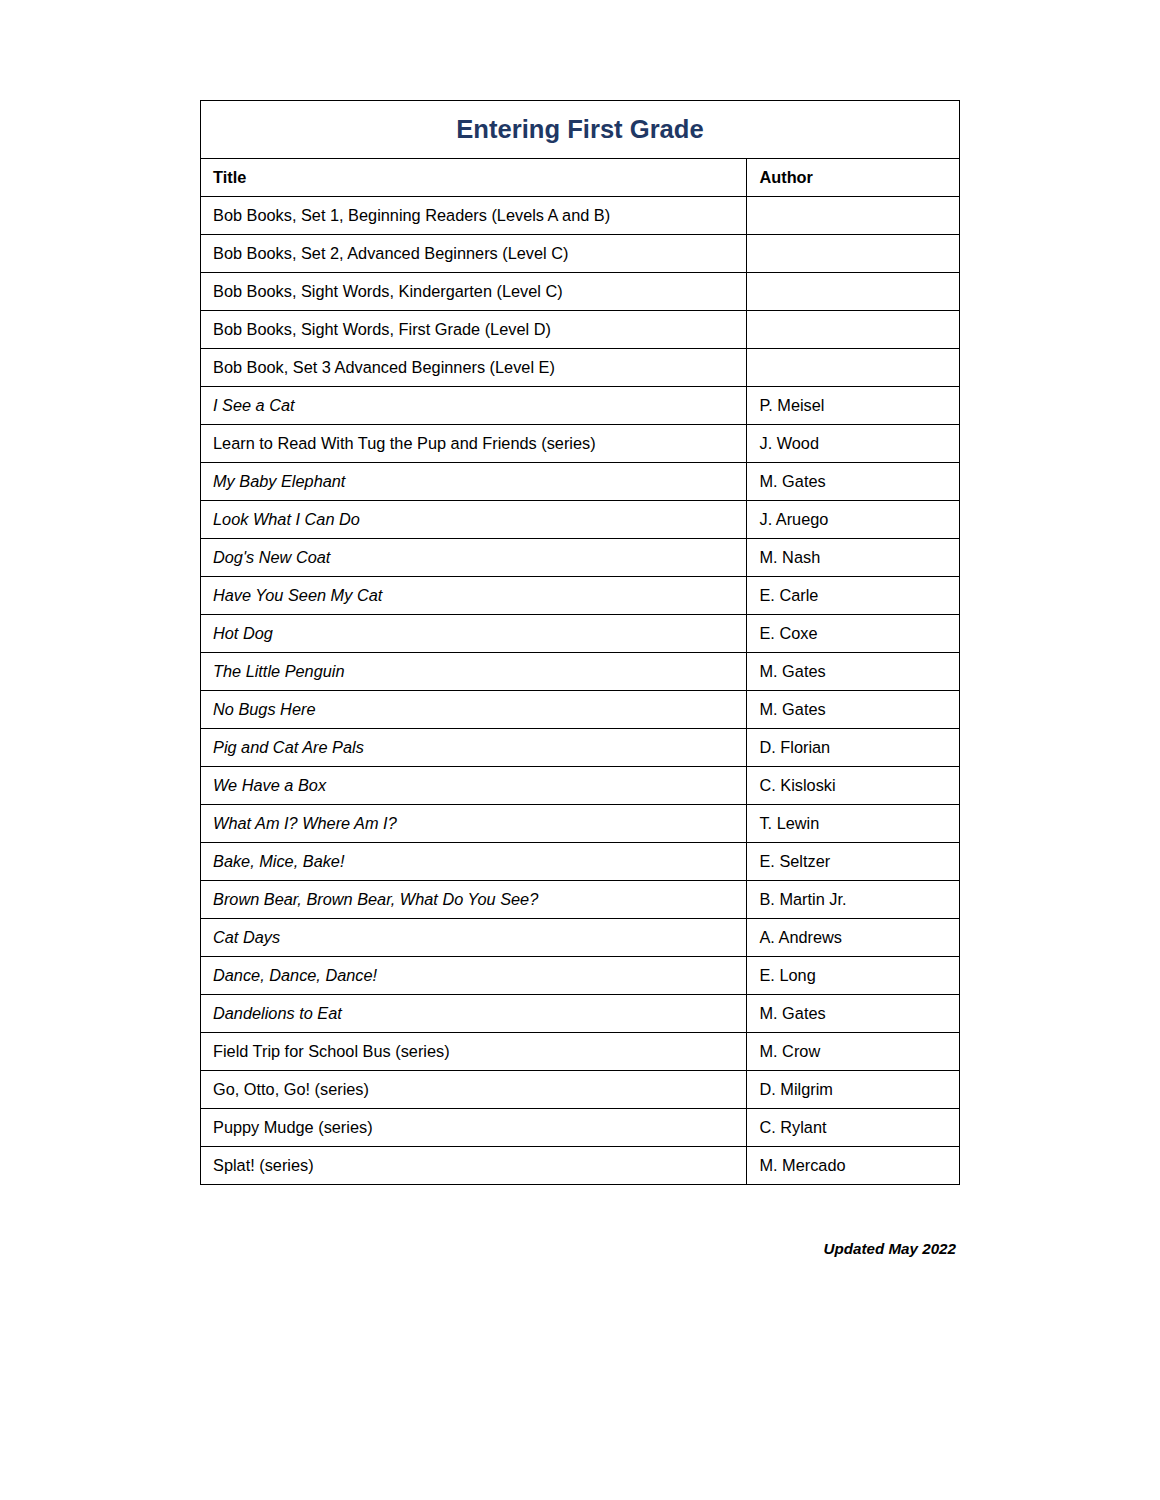Entering First Grade
| Title | Author |
| --- | --- |
| Bob Books, Set 1, Beginning Readers (Levels A and B) | |
| Bob Books, Set 2, Advanced Beginners (Level C) | |
| Bob Books, Sight Words, Kindergarten (Level C) | |
| Bob Books, Sight Words, First Grade (Level D) | |
| Bob Book, Set 3 Advanced Beginners (Level E) | |
| I See a Cat | P. Meisel |
| Learn to Read With Tug the Pup and Friends (series) | J. Wood |
| My Baby Elephant | M. Gates |
| Look What I Can Do | J. Aruego |
| Dog's New Coat | M. Nash |
| Have You Seen My Cat | E. Carle |
| Hot Dog | E. Coxe |
| The Little Penguin | M. Gates |
| No Bugs Here | M. Gates |
| Pig and Cat Are Pals | D. Florian |
| We Have a Box | C. Kisloski |
| What Am I? Where Am I? | T. Lewin |
| Bake, Mice, Bake! | E. Seltzer |
| Brown Bear, Brown Bear, What Do You See? | B. Martin Jr. |
| Cat Days | A. Andrews |
| Dance, Dance, Dance! | E. Long |
| Dandelions to Eat | M. Gates |
| Field Trip for School Bus (series) | M. Crow |
| Go, Otto, Go! (series) | D. Milgrim |
| Puppy Mudge (series) | C. Rylant |
| Splat! (series) | M. Mercado |
Updated May 2022